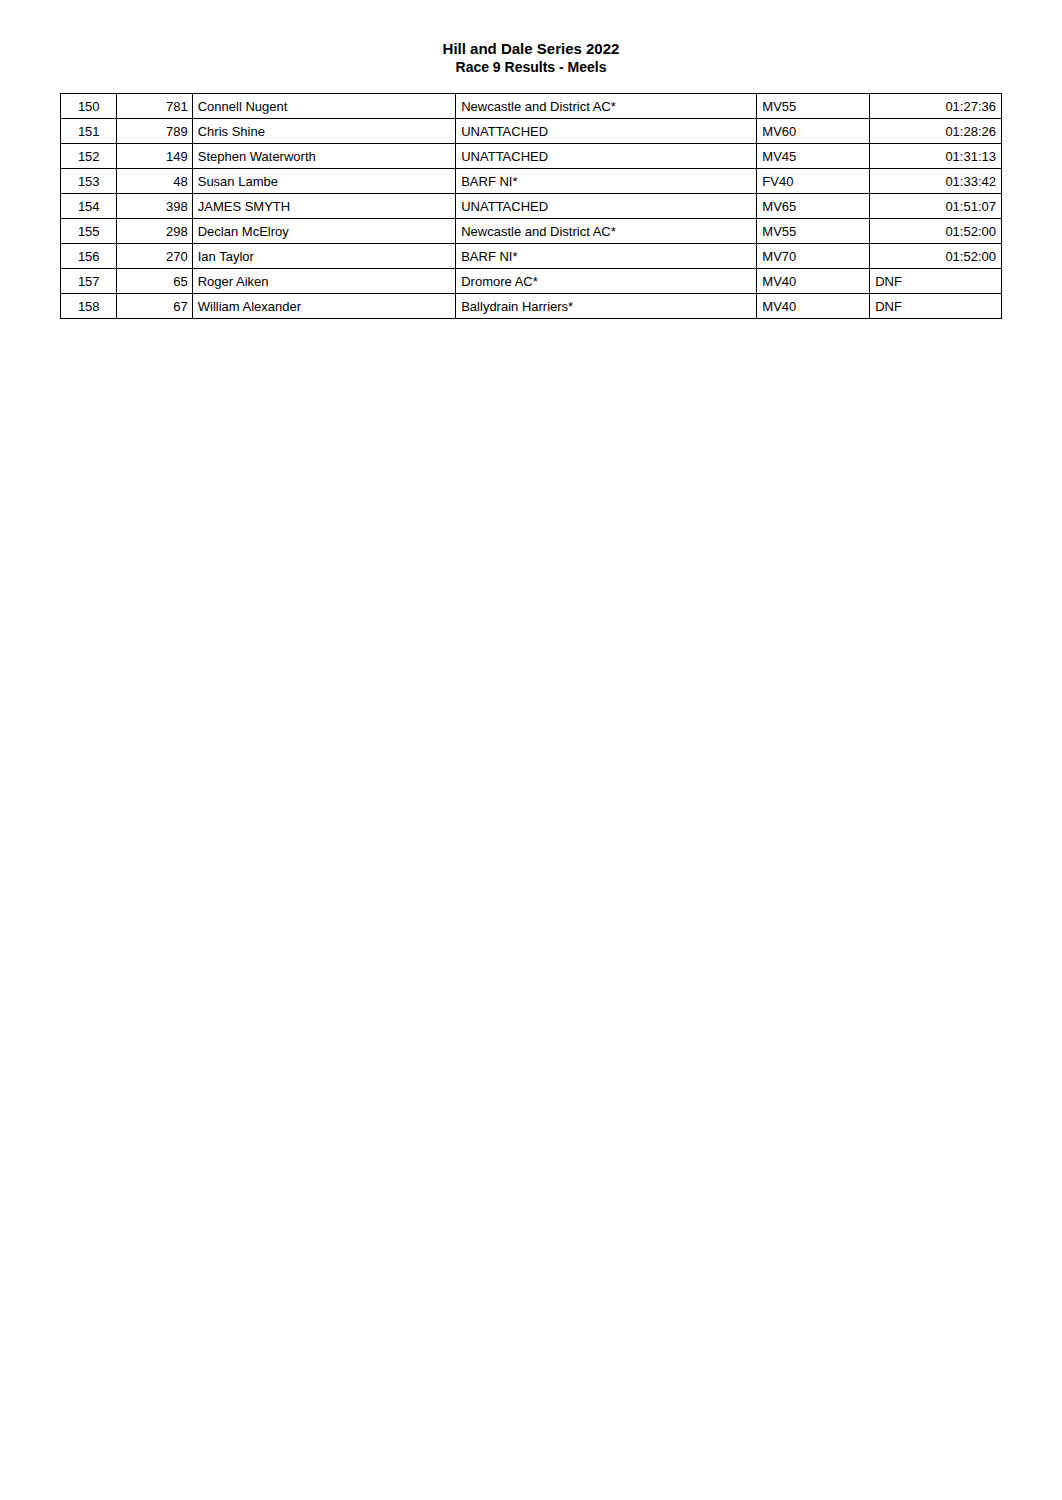Hill and Dale Series 2022
Race 9 Results - Meels
| 150 | 781 | Connell Nugent | Newcastle and District AC* | MV55 | 01:27:36 |
| 151 | 789 | Chris Shine | UNATTACHED | MV60 | 01:28:26 |
| 152 | 149 | Stephen Waterworth | UNATTACHED | MV45 | 01:31:13 |
| 153 | 48 | Susan Lambe | BARF NI* | FV40 | 01:33:42 |
| 154 | 398 | JAMES SMYTH | UNATTACHED | MV65 | 01:51:07 |
| 155 | 298 | Declan McElroy | Newcastle and District AC* | MV55 | 01:52:00 |
| 156 | 270 | Ian Taylor | BARF NI* | MV70 | 01:52:00 |
| 157 | 65 | Roger Aiken | Dromore AC* | MV40 | DNF |
| 158 | 67 | William Alexander | Ballydrain Harriers* | MV40 | DNF |